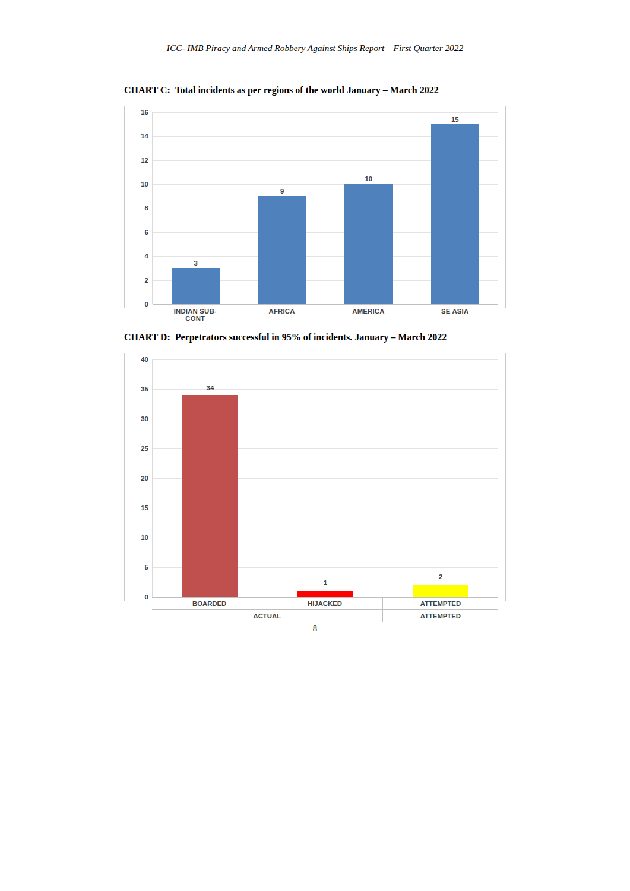ICC- IMB Piracy and Armed Robbery Against Ships Report – First Quarter 2022
CHART C: Total incidents as per regions of the world January – March 2022
16
14
12
10
8
6
4
2
0
3
9
10
15
INDIAN SUB-CONT
AFRICA
AMERICA
SE ASIA
CHART D: Perpetrators successful in 95% of incidents. January – March 2022
40
35
30
25
20
15
10
5
0
34
1
2
BOARDED
HIJACKED
ATTEMPTED
ACTUAL
ATTEMPTED
8